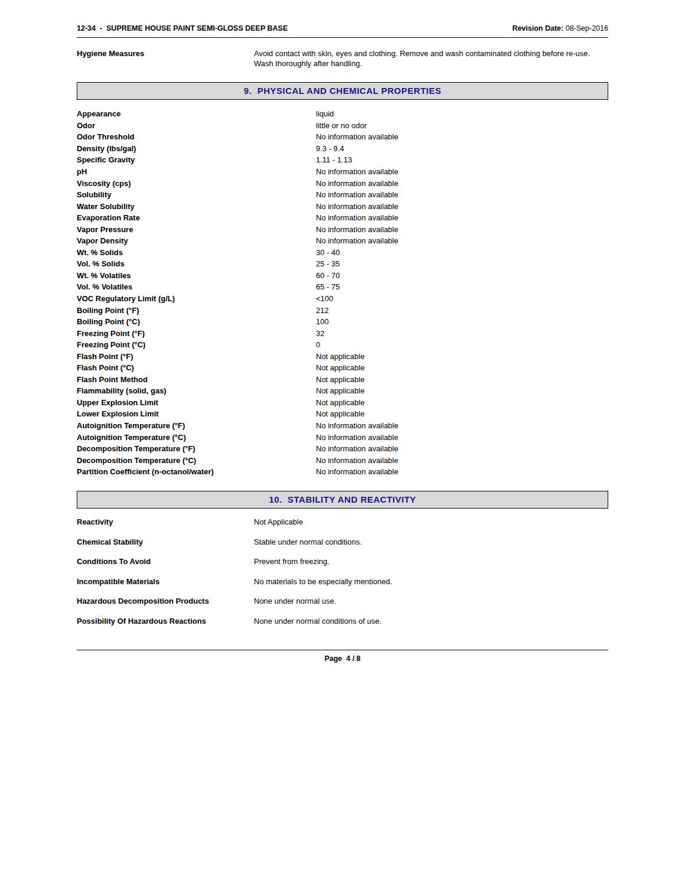12-34 - SUPREME HOUSE PAINT SEMI-GLOSS DEEP BASE
Revision Date: 08-Sep-2016
Hygiene Measures
Avoid contact with skin, eyes and clothing. Remove and wash contaminated clothing before re-use. Wash thoroughly after handling.
9. PHYSICAL AND CHEMICAL PROPERTIES
| Appearance | liquid |
| Odor | little or no odor |
| Odor Threshold | No information available |
| Density (lbs/gal) | 9.3 - 9.4 |
| Specific Gravity | 1.11 - 1.13 |
| pH | No information available |
| Viscosity (cps) | No information available |
| Solubility | No information available |
| Water Solubility | No information available |
| Evaporation Rate | No information available |
| Vapor Pressure | No information available |
| Vapor Density | No information available |
| Wt. % Solids | 30 - 40 |
| Vol. % Solids | 25 - 35 |
| Wt. % Volatiles | 60 - 70 |
| Vol. % Volatiles | 65 - 75 |
| VOC Regulatory Limit (g/L) | <100 |
| Boiling Point (°F) | 212 |
| Boiling Point (°C) | 100 |
| Freezing Point (°F) | 32 |
| Freezing Point (°C) | 0 |
| Flash Point (°F) | Not applicable |
| Flash Point (°C) | Not applicable |
| Flash Point Method | Not applicable |
| Flammability (solid, gas) | Not applicable |
| Upper Explosion Limit | Not applicable |
| Lower Explosion Limit | Not applicable |
| Autoignition Temperature (°F) | No information available |
| Autoignition Temperature (°C) | No information available |
| Decomposition Temperature (°F) | No information available |
| Decomposition Temperature (°C) | No information available |
| Partition Coefficient (n-octanol/water) | No information available |
10. STABILITY AND REACTIVITY
Reactivity
Not Applicable
Chemical Stability
Stable under normal conditions.
Conditions To Avoid
Prevent from freezing.
Incompatible Materials
No materials to be especially mentioned.
Hazardous Decomposition Products
None under normal use.
Possibility Of Hazardous Reactions
None under normal conditions of use.
Page 4 / 8